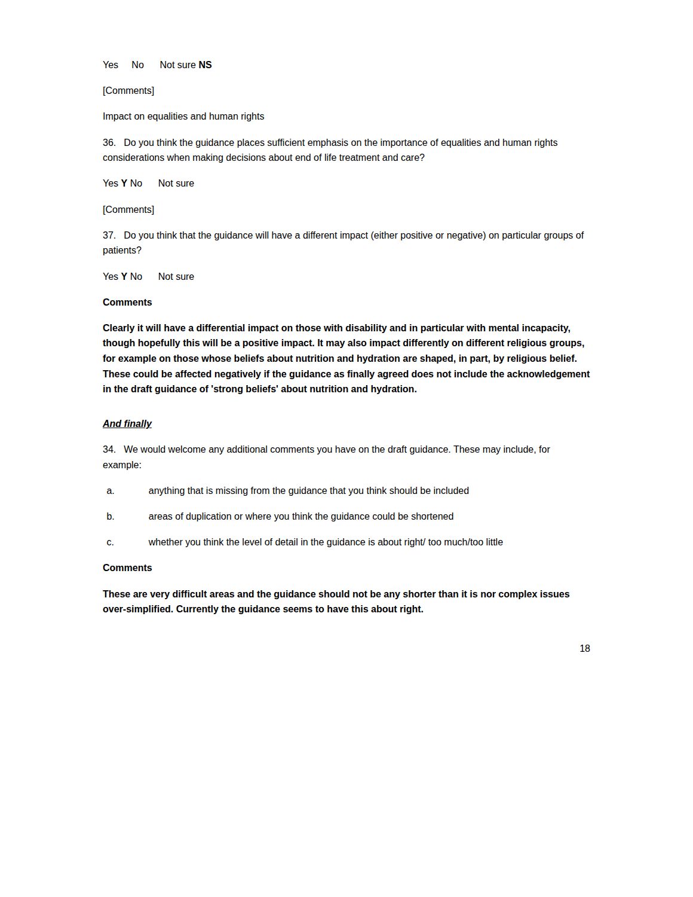Yes No Not sure NS
[Comments]
Impact on equalities and human rights
36. Do you think the guidance places sufficient emphasis on the importance of equalities and human rights considerations when making decisions about end of life treatment and care?
Yes Y No Not sure
[Comments]
37. Do you think that the guidance will have a different impact (either positive or negative) on particular groups of patients?
Yes Y No Not sure
Comments
Clearly it will have a differential impact on those with disability and in particular with mental incapacity, though hopefully this will be a positive impact. It may also impact differently on different religious groups, for example on those whose beliefs about nutrition and hydration are shaped, in part, by religious belief. These could be affected negatively if the guidance as finally agreed does not include the acknowledgement in the draft guidance of 'strong beliefs' about nutrition and hydration.
And finally
34. We would welcome any additional comments you have on the draft guidance. These may include, for example:
a. anything that is missing from the guidance that you think should be included
b. areas of duplication or where you think the guidance could be shortened
c. whether you think the level of detail in the guidance is about right/ too much/too little
Comments
These are very difficult areas and the guidance should not be any shorter than it is nor complex issues over-simplified. Currently the guidance seems to have this about right.
18